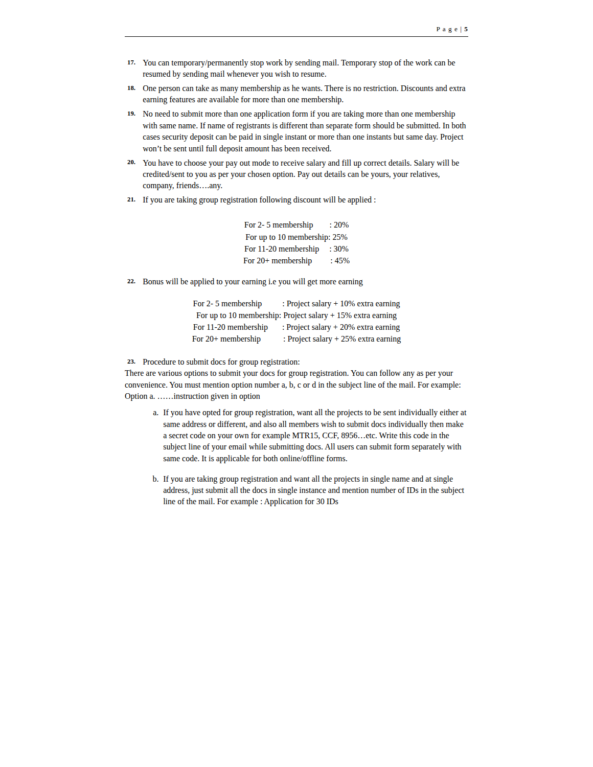P a g e | 5
You can temporary/permanently stop work by sending mail. Temporary stop of the work can be resumed by sending mail whenever you wish to resume.
One person can take as many membership as he wants. There is no restriction. Discounts and extra earning features are available for more than one membership.
No need to submit more than one application form if you are taking more than one membership with same name. If name of registrants is different than separate form should be submitted. In both cases security deposit can be paid in single instant or more than one instants but same day. Project won’t be sent until full deposit amount has been received.
You have to choose your pay out mode to receive salary and fill up correct details. Salary will be credited/sent to you as per your chosen option. Pay out details can be yours, your relatives, company, friends….any.
If you are taking group registration following discount will be applied :
For 2- 5 membership : 20% For up to 10 membership: 25% For 11-20 membership : 30% For 20+ membership : 45%
Bonus will be applied to your earning i.e you will get more earning
For 2- 5 membership : Project salary + 10% extra earning For up to 10 membership: Project salary + 15% extra earning For 11-20 membership : Project salary + 20% extra earning For 20+ membership : Project salary + 25% extra earning
Procedure to submit docs for group registration:
There are various options to submit your docs for group registration. You can follow any as per your convenience. You must mention option number a, b, c or d in the subject line of the mail. For example: Option a. ……instruction given in option
If you have opted for group registration, want all the projects to be sent individually either at same address or different, and also all members wish to submit docs individually then make a secret code on your own for example MTR15, CCF, 8956…etc. Write this code in the subject line of your email while submitting docs. All users can submit form separately with same code. It is applicable for both online/offline forms.
If you are taking group registration and want all the projects in single name and at single address, just submit all the docs in single instance and mention number of IDs in the subject line of the mail. For example : Application for 30 IDs